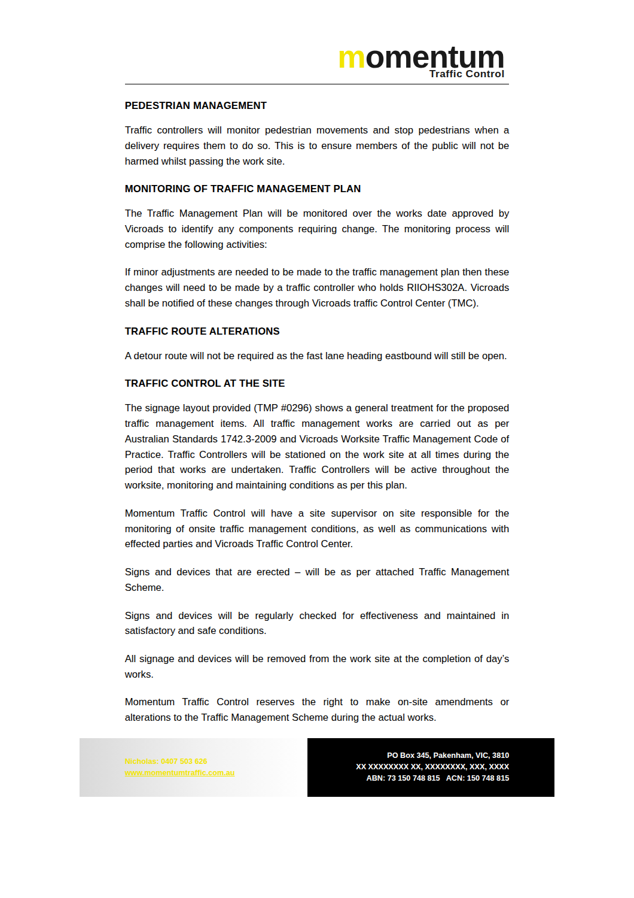momentum
Traffic Control
PEDESTRIAN MANAGEMENT
Traffic controllers will monitor pedestrian movements and stop pedestrians when a delivery requires them to do so. This is to ensure members of the public will not be harmed whilst passing the work site.
MONITORING OF TRAFFIC MANAGEMENT PLAN
The Traffic Management Plan will be monitored over the works date approved by Vicroads to identify any components requiring change. The monitoring process will comprise the following activities:
If minor adjustments are needed to be made to the traffic management plan then these changes will need to be made by a traffic controller who holds RIIOHS302A. Vicroads shall be notified of these changes through Vicroads traffic Control Center (TMC).
TRAFFIC ROUTE ALTERATIONS
A detour route will not be required as the fast lane heading eastbound will still be open.
TRAFFIC CONTROL AT THE SITE
The signage layout provided (TMP #0296) shows a general treatment for the proposed traffic management items. All traffic management works are carried out as per Australian Standards 1742.3-2009 and Vicroads Worksite Traffic Management Code of Practice. Traffic Controllers will be stationed on the work site at all times during the period that works are undertaken. Traffic Controllers will be active throughout the worksite, monitoring and maintaining conditions as per this plan.
Momentum Traffic Control will have a site supervisor on site responsible for the monitoring of onsite traffic management conditions, as well as communications with effected parties and Vicroads Traffic Control Center.
Signs and devices that are erected – will be as per attached Traffic Management Scheme.
Signs and devices will be regularly checked for effectiveness and maintained in satisfactory and safe conditions.
All signage and devices will be removed from the work site at the completion of day’s works.
Momentum Traffic Control reserves the right to make on-site amendments or alterations to the Traffic Management Scheme during the actual works.
Nicholas: 0407 503 626
www.momentumtraffic.com.au
PO Box 345, Pakenham, VIC, 3810
XX XXXXXXXX XX, XXXXXXXX, XXX, XXXX
ABN: 73 150 748 815 ACN: 150 748 815